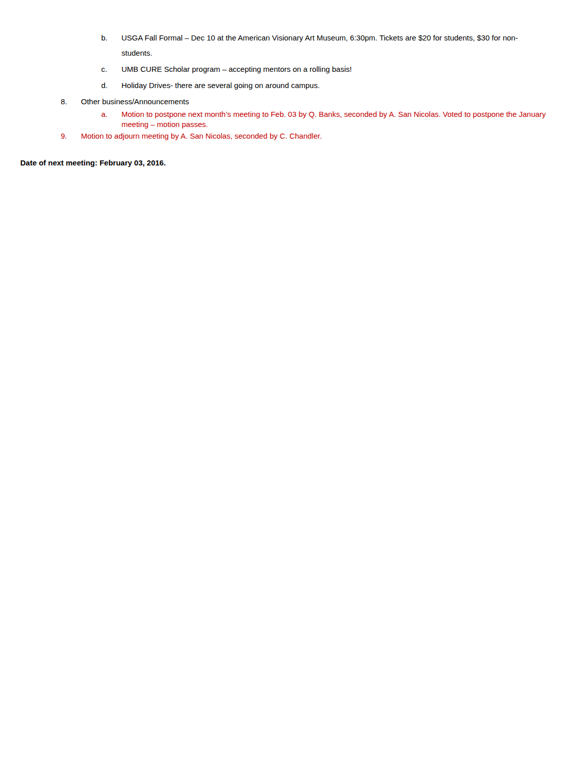b. USGA Fall Formal – Dec 10 at the American Visionary Art Museum, 6:30pm. Tickets are $20 for students, $30 for non-students.
c. UMB CURE Scholar program – accepting mentors on a rolling basis!
d. Holiday Drives- there are several going on around campus.
8. Other business/Announcements
a. Motion to postpone next month’s meeting to Feb. 03 by Q. Banks, seconded by A. San Nicolas. Voted to postpone the January meeting – motion passes.
9. Motion to adjourn meeting by A. San Nicolas, seconded by C. Chandler.
Date of next meeting: February 03, 2016.